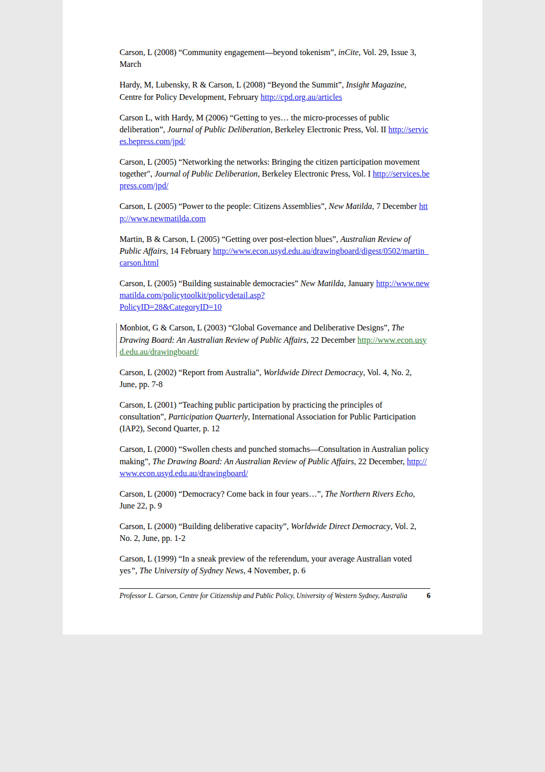Carson, L (2008) “Community engagement—beyond tokenism”, inCite, Vol. 29, Issue 3, March
Hardy, M, Lubensky, R & Carson, L (2008) “Beyond the Summit”, Insight Magazine, Centre for Policy Development, February http://cpd.org.au/articles
Carson L, with Hardy, M (2006) “Getting to yes… the micro-processes of public deliberation”, Journal of Public Deliberation, Berkeley Electronic Press, Vol. II http://services.bepress.com/jpd/
Carson, L (2005) “Networking the networks: Bringing the citizen participation movement together", Journal of Public Deliberation, Berkeley Electronic Press, Vol. I http://services.bepress.com/jpd/
Carson, L (2005) “Power to the people: Citizens Assemblies”, New Matilda, 7 December http://www.newmatilda.com
Martin, B & Carson, L (2005) “Getting over post-election blues”, Australian Review of Public Affairs, 14 February http://www.econ.usyd.edu.au/drawingboard/digest/0502/martin_carson.html
Carson, L (2005) “Building sustainable democracies” New Matilda, January http://www.newmatilda.com/policytoolkit/policydetail.asp?
PolicyID=28&CategoryID=10
Monbiot, G & Carson, L (2003) “Global Governance and Deliberative Designs”, The Drawing Board: An Australian Review of Public Affairs, 22 December http://www.econ.usyd.edu.au/drawingboard/
Carson, L (2002) “Report from Australia”, Worldwide Direct Democracy, Vol. 4, No. 2, June, pp. 7-8
Carson, L (2001) “Teaching public participation by practicing the principles of consultation”, Participation Quarterly, International Association for Public Participation (IAP2), Second Quarter, p. 12
Carson, L (2000) “Swollen chests and punched stomachs—Consultation in Australian policy making”, The Drawing Board: An Australian Review of Public Affairs, 22 December, http://www.econ.usyd.edu.au/drawingboard/
Carson, L (2000) “Democracy? Come back in four years…”, The Northern Rivers Echo, June 22, p. 9
Carson, L (2000) “Building deliberative capacity”, Worldwide Direct Democracy, Vol. 2, No. 2, June, pp. 1-2
Carson, L (1999) “In a sneak preview of the referendum, your average Australian voted yes”, The University of Sydney News, 4 November, p. 6
Professor L. Carson, Centre for Citizenship and Public Policy, University of Western Sydney, Australia 6